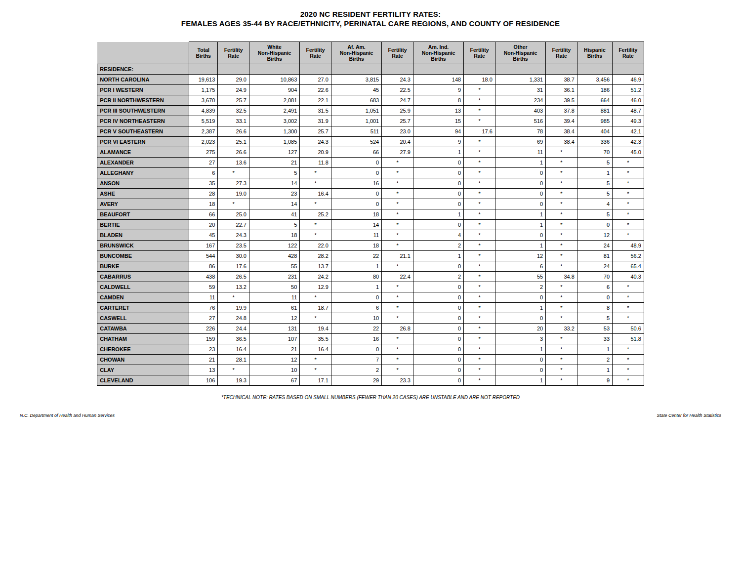2020 NC RESIDENT FERTILITY RATES:
FEMALES AGES 35-44 BY RACE/ETHNICITY, PERINATAL CARE REGIONS, AND COUNTY OF RESIDENCE
| | Total Births | Fertility Rate | White Non-Hispanic Births | Fertility Rate | Af. Am. Non-Hispanic Births | Fertility Rate | Am. Ind. Non-Hispanic Births | Fertility Rate | Other Non-Hispanic Births | Fertility Rate | Hispanic Births | Fertility Rate |
| --- | --- | --- | --- | --- | --- | --- | --- | --- | --- | --- | --- | --- |
| RESIDENCE: | | | | | | | | | | | | |
| NORTH CAROLINA | 19,613 | 29.0 | 10,863 | 27.0 | 3,815 | 24.3 | 148 | 18.0 | 1,331 | 38.7 | 3,456 | 46.9 |
| PCR I WESTERN | 1,175 | 24.9 | 904 | 22.6 | 45 | 22.5 | 9 | * | 31 | 36.1 | 186 | 51.2 |
| PCR II NORTHWESTERN | 3,670 | 25.7 | 2,081 | 22.1 | 683 | 24.7 | 8 | * | 234 | 39.5 | 664 | 46.0 |
| PCR III SOUTHWESTERN | 4,839 | 32.5 | 2,491 | 31.5 | 1,051 | 25.9 | 13 | * | 403 | 37.8 | 881 | 48.7 |
| PCR IV NORTHEASTERN | 5,519 | 33.1 | 3,002 | 31.9 | 1,001 | 25.7 | 15 | * | 516 | 39.4 | 985 | 49.3 |
| PCR V SOUTHEASTERN | 2,387 | 26.6 | 1,300 | 25.7 | 511 | 23.0 | 94 | 17.6 | 78 | 38.4 | 404 | 42.1 |
| PCR VI EASTERN | 2,023 | 25.1 | 1,085 | 24.3 | 524 | 20.4 | 9 | * | 69 | 38.4 | 336 | 42.3 |
| ALAMANCE | 275 | 26.6 | 127 | 20.9 | 66 | 27.9 | 1 | * | 11 | * | 70 | 45.0 |
| ALEXANDER | 27 | 13.6 | 21 | 11.8 | 0 | * | 0 | * | 1 | * | 5 | * |
| ALLEGHANY | 6 | * | 5 | * | 0 | * | 0 | * | 0 | * | 1 | * |
| ANSON | 35 | 27.3 | 14 | * | 16 | * | 0 | * | 0 | * | 5 | * |
| ASHE | 28 | 19.0 | 23 | 16.4 | 0 | * | 0 | * | 0 | * | 5 | * |
| AVERY | 18 | * | 14 | * | 0 | * | 0 | * | 0 | * | 4 | * |
| BEAUFORT | 66 | 25.0 | 41 | 25.2 | 18 | * | 1 | * | 1 | * | 5 | * |
| BERTIE | 20 | 22.7 | 5 | * | 14 | * | 0 | * | 1 | * | 0 | * |
| BLADEN | 45 | 24.3 | 18 | * | 11 | * | 4 | * | 0 | * | 12 | * |
| BRUNSWICK | 167 | 23.5 | 122 | 22.0 | 18 | * | 2 | * | 1 | * | 24 | 48.9 |
| BUNCOMBE | 544 | 30.0 | 428 | 28.2 | 22 | 21.1 | 1 | * | 12 | * | 81 | 56.2 |
| BURKE | 86 | 17.6 | 55 | 13.7 | 1 | * | 0 | * | 6 | * | 24 | 65.4 |
| CABARRUS | 438 | 26.5 | 231 | 24.2 | 80 | 22.4 | 2 | * | 55 | 34.8 | 70 | 40.3 |
| CALDWELL | 59 | 13.2 | 50 | 12.9 | 1 | * | 0 | * | 2 | * | 6 | * |
| CAMDEN | 11 | * | 11 | * | 0 | * | 0 | * | 0 | * | 0 | * |
| CARTERET | 76 | 19.9 | 61 | 18.7 | 6 | * | 0 | * | 1 | * | 8 | * |
| CASWELL | 27 | 24.8 | 12 | * | 10 | * | 0 | * | 0 | * | 5 | * |
| CATAWBA | 226 | 24.4 | 131 | 19.4 | 22 | 26.8 | 0 | * | 20 | 33.2 | 53 | 50.6 |
| CHATHAM | 159 | 36.5 | 107 | 35.5 | 16 | * | 0 | * | 3 | * | 33 | 51.8 |
| CHEROKEE | 23 | 16.4 | 21 | 16.4 | 0 | * | 0 | * | 1 | * | 1 | * |
| CHOWAN | 21 | 28.1 | 12 | * | 7 | * | 0 | * | 0 | * | 2 | * |
| CLAY | 13 | * | 10 | * | 2 | * | 0 | * | 0 | * | 1 | * |
| CLEVELAND | 106 | 19.3 | 67 | 17.1 | 29 | 23.3 | 0 | * | 1 | * | 9 | * |
*TECHNICAL NOTE: RATES BASED ON SMALL NUMBERS (FEWER THAN 20 CASES) ARE UNSTABLE AND ARE NOT REPORTED
N.C. Department of Health and Human Services State Center for Health Statistics